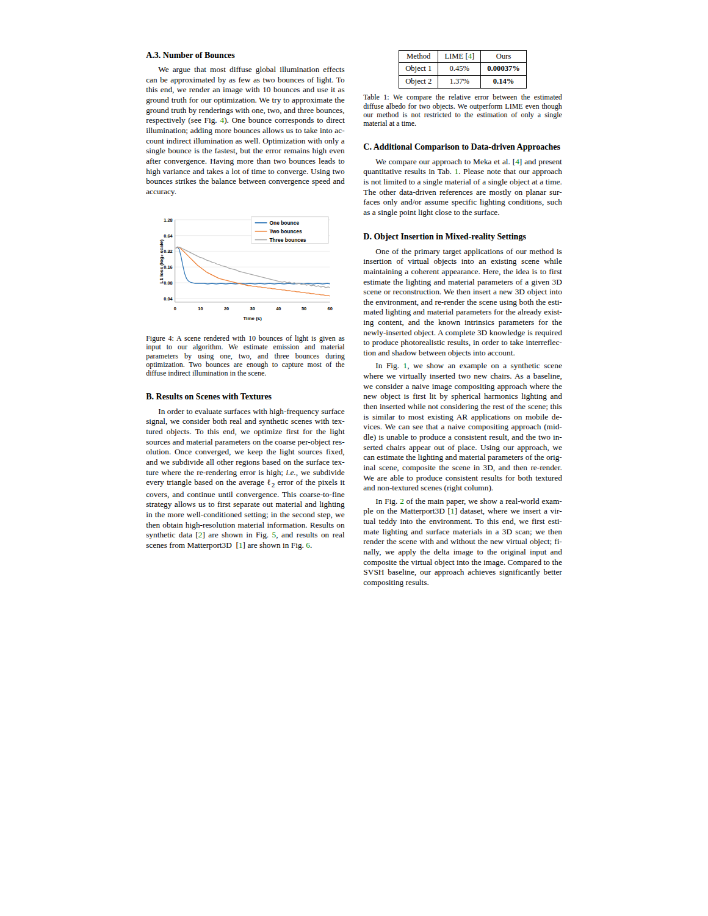A.3. Number of Bounces
We argue that most diffuse global illumination effects can be approximated by as few as two bounces of light. To this end, we render an image with 10 bounces and use it as ground truth for our optimization. We try to approximate the ground truth by renderings with one, two, and three bounces, respectively (see Fig. 4). One bounce corresponds to direct illumination; adding more bounces allows us to take into account indirect illumination as well. Optimization with only a single bounce is the fastest, but the error remains high even after convergence. Having more than two bounces leads to high variance and takes a lot of time to converge. Using two bounces strikes the balance between convergence speed and accuracy.
1.28 0.64 0.32 0.16 0.08 0.04 0 10 20 30 40 50 60 Time (s) L1 loss (log₂ scale) One bounce Two bounces Three bounces
Figure 4: A scene rendered with 10 bounces of light is given as input to our algorithm. We estimate emission and material parameters by using one, two, and three bounces during optimization. Two bounces are enough to capture most of the diffuse indirect illumination in the scene.
B. Results on Scenes with Textures
In order to evaluate surfaces with high-frequency surface signal, we consider both real and synthetic scenes with textured objects. To this end, we optimize first for the light sources and material parameters on the coarse per-object resolution. Once converged, we keep the light sources fixed, and we subdivide all other regions based on the surface texture where the re-rendering error is high; i.e., we subdivide every triangle based on the average ℓ2 error of the pixels it covers, and continue until convergence. This coarse-to-fine strategy allows us to first separate out material and lighting in the more well-conditioned setting; in the second step, we then obtain high-resolution material information. Results on synthetic data [2] are shown in Fig. 5, and results on real scenes from Matterport3D [1] are shown in Fig. 6.
| Method | LIME [ 4 ] | Ours |
| --- | --- | --- |
| Object 1 | 0.45% | 0.00037% |
| Object 2 | 1.37% | 0.14% |
Table 1: We compare the relative error between the estimated diffuse albedo for two objects. We outperform LIME even though our method is not restricted to the estimation of only a single material at a time.
C. Additional Comparison to Data-driven Approaches
We compare our approach to Meka et al. [4] and present quantitative results in Tab. 1. Please note that our approach is not limited to a single material of a single object at a time. The other data-driven references are mostly on planar surfaces only and/or assume specific lighting conditions, such as a single point light close to the surface.
D. Object Insertion in Mixed-reality Settings
One of the primary target applications of our method is insertion of virtual objects into an existing scene while maintaining a coherent appearance. Here, the idea is to first estimate the lighting and material parameters of a given 3D scene or reconstruction. We then insert a new 3D object into the environment, and re-render the scene using both the estimated lighting and material parameters for the already existing content, and the known intrinsics parameters for the newly-inserted object. A complete 3D knowledge is required to produce photorealistic results, in order to take interreflection and shadow between objects into account.
In Fig. 1, we show an example on a synthetic scene where we virtually inserted two new chairs. As a baseline, we consider a naive image compositing approach where the new object is first lit by spherical harmonics lighting and then inserted while not considering the rest of the scene; this is similar to most existing AR applications on mobile devices. We can see that a naive compositing approach (middle) is unable to produce a consistent result, and the two inserted chairs appear out of place. Using our approach, we can estimate the lighting and material parameters of the original scene, composite the scene in 3D, and then re-render. We are able to produce consistent results for both textured and non-textured scenes (right column).
In Fig. 2 of the main paper, we show a real-world example on the Matterport3D [1] dataset, where we insert a virtual teddy into the environment. To this end, we first estimate lighting and surface materials in a 3D scan; we then render the scene with and without the new virtual object; finally, we apply the delta image to the original input and composite the virtual object into the image. Compared to the SVSH baseline, our approach achieves significantly better compositing results.